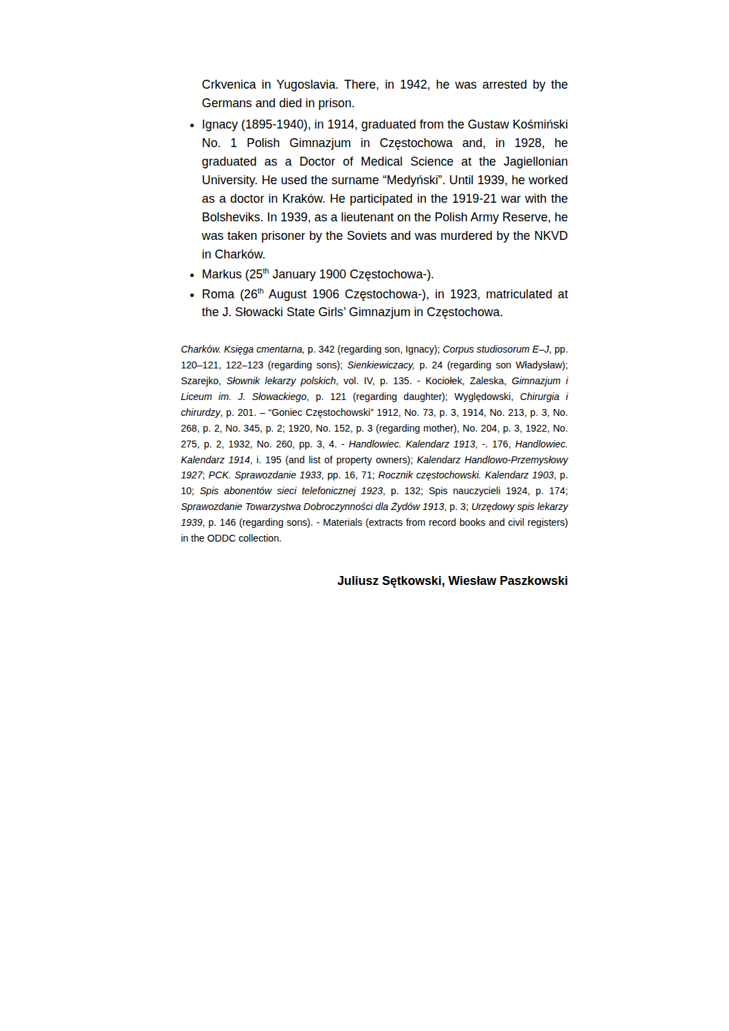Crkvenica in Yugoslavia. There, in 1942, he was arrested by the Germans and died in prison.
Ignacy (1895-1940), in 1914, graduated from the Gustaw Kośmiński No. 1 Polish Gimnazjum in Częstochowa and, in 1928, he graduated as a Doctor of Medical Science at the Jagiellonian University. He used the surname “Medyński”. Until 1939, he worked as a doctor in Kraków. He participated in the 1919-21 war with the Bolsheviks. In 1939, as a lieutenant on the Polish Army Reserve, he was taken prisoner by the Soviets and was murdered by the NKVD in Charków.
Markus (25th January 1900 Częstochowa-).
Roma (26th August 1906 Częstochowa-), in 1923, matriculated at the J. Słowacki State Girls’ Gimnazjum in Częstochowa.
Charków. Księga cmentarna, p. 342 (regarding son, Ignacy); Corpus studiosorum E–J, pp. 120–121, 122–123 (regarding sons); Sienkiewiczacy, p. 24 (regarding son Władysław); Szarejko, Słownik lekarzy polskich, vol. IV, p. 135. - Kociołek, Zaleska, Gimnazjum i Liceum im. J. Słowackiego, p. 121 (regarding daughter); Wyględowski, Chirurgia i chirurdzy, p. 201. – “Goniec Częstochowski” 1912, No. 73, p. 3, 1914, No. 213, p. 3, No. 268, p. 2, No. 345, p. 2; 1920, No. 152, p. 3 (regarding mother), No. 204, p. 3, 1922, No. 275, p. 2, 1932, No. 260, pp. 3, 4. - Handlowiec. Kalendarz 1913, -. 176, Handlowiec. Kalendarz 1914, i. 195 (and list of property owners); Kalendarz Handlowo-Przemysłowy 1927; PCK. Sprawozdanie 1933, pp. 16, 71; Rocznik częstochowski. Kalendarz 1903, p. 10; Spis abonentów sieci telefonicznej 1923, p. 132; Spis nauczycieli 1924, p. 174; Sprawozdanie Towarzystwa Dobroczynności dla Żydów 1913, p. 3; Urzędowy spis lekarzy 1939, p. 146 (regarding sons). - Materials (extracts from record books and civil registers) in the ODDC collection.
Juliusz Sętkowski, Wiesław Paszkowski